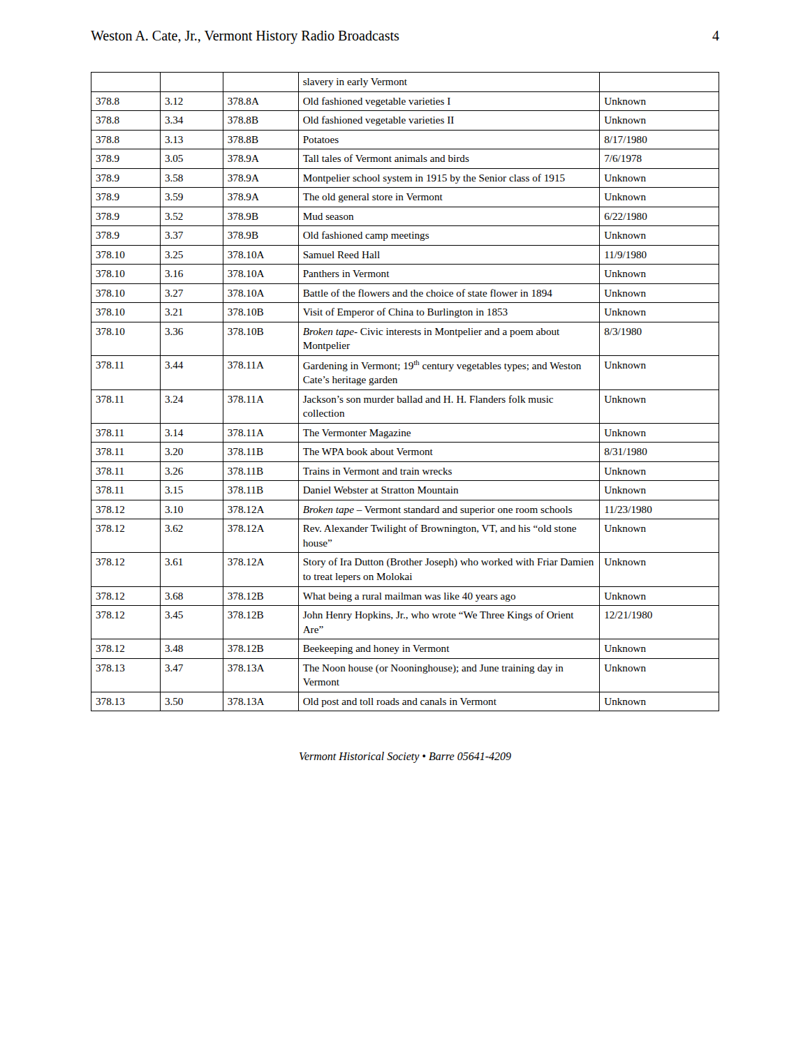Weston A. Cate, Jr., Vermont History Radio Broadcasts 4
| | | | slavery in early Vermont | |
| 378.8 | 3.12 | 378.8A | Old fashioned vegetable varieties I | Unknown |
| 378.8 | 3.34 | 378.8B | Old fashioned vegetable varieties II | Unknown |
| 378.8 | 3.13 | 378.8B | Potatoes | 8/17/1980 |
| 378.9 | 3.05 | 378.9A | Tall tales of Vermont animals and birds | 7/6/1978 |
| 378.9 | 3.58 | 378.9A | Montpelier school system in 1915 by the Senior class of 1915 | Unknown |
| 378.9 | 3.59 | 378.9A | The old general store in Vermont | Unknown |
| 378.9 | 3.52 | 378.9B | Mud season | 6/22/1980 |
| 378.9 | 3.37 | 378.9B | Old fashioned camp meetings | Unknown |
| 378.10 | 3.25 | 378.10A | Samuel Reed Hall | 11/9/1980 |
| 378.10 | 3.16 | 378.10A | Panthers in Vermont | Unknown |
| 378.10 | 3.27 | 378.10A | Battle of the flowers and the choice of state flower in 1894 | Unknown |
| 378.10 | 3.21 | 378.10B | Visit of Emperor of China to Burlington in 1853 | Unknown |
| 378.10 | 3.36 | 378.10B | Broken tape - Civic interests in Montpelier and a poem about Montpelier | 8/3/1980 |
| 378.11 | 3.44 | 378.11A | Gardening in Vermont; 19 th century vegetables types; and Weston Cate’s heritage garden | Unknown |
| 378.11 | 3.24 | 378.11A | Jackson’s son murder ballad and H. H. Flanders folk music collection | Unknown |
| 378.11 | 3.14 | 378.11A | The Vermonter Magazine | Unknown |
| 378.11 | 3.20 | 378.11B | The WPA book about Vermont | 8/31/1980 |
| 378.11 | 3.26 | 378.11B | Trains in Vermont and train wrecks | Unknown |
| 378.11 | 3.15 | 378.11B | Daniel Webster at Stratton Mountain | Unknown |
| 378.12 | 3.10 | 378.12A | Broken tape – Vermont standard and superior one room schools | 11/23/1980 |
| 378.12 | 3.62 | 378.12A | Rev. Alexander Twilight of Brownington, VT, and his “old stone house” | Unknown |
| 378.12 | 3.61 | 378.12A | Story of Ira Dutton (Brother Joseph) who worked with Friar Damien to treat lepers on Molokai | Unknown |
| 378.12 | 3.68 | 378.12B | What being a rural mailman was like 40 years ago | Unknown |
| 378.12 | 3.45 | 378.12B | John Henry Hopkins, Jr., who wrote “We Three Kings of Orient Are” | 12/21/1980 |
| 378.12 | 3.48 | 378.12B | Beekeeping and honey in Vermont | Unknown |
| 378.13 | 3.47 | 378.13A | The Noon house (or Nooninghouse); and June training day in Vermont | Unknown |
| 378.13 | 3.50 | 378.13A | Old post and toll roads and canals in Vermont | Unknown |
Vermont Historical Society • Barre 05641-4209